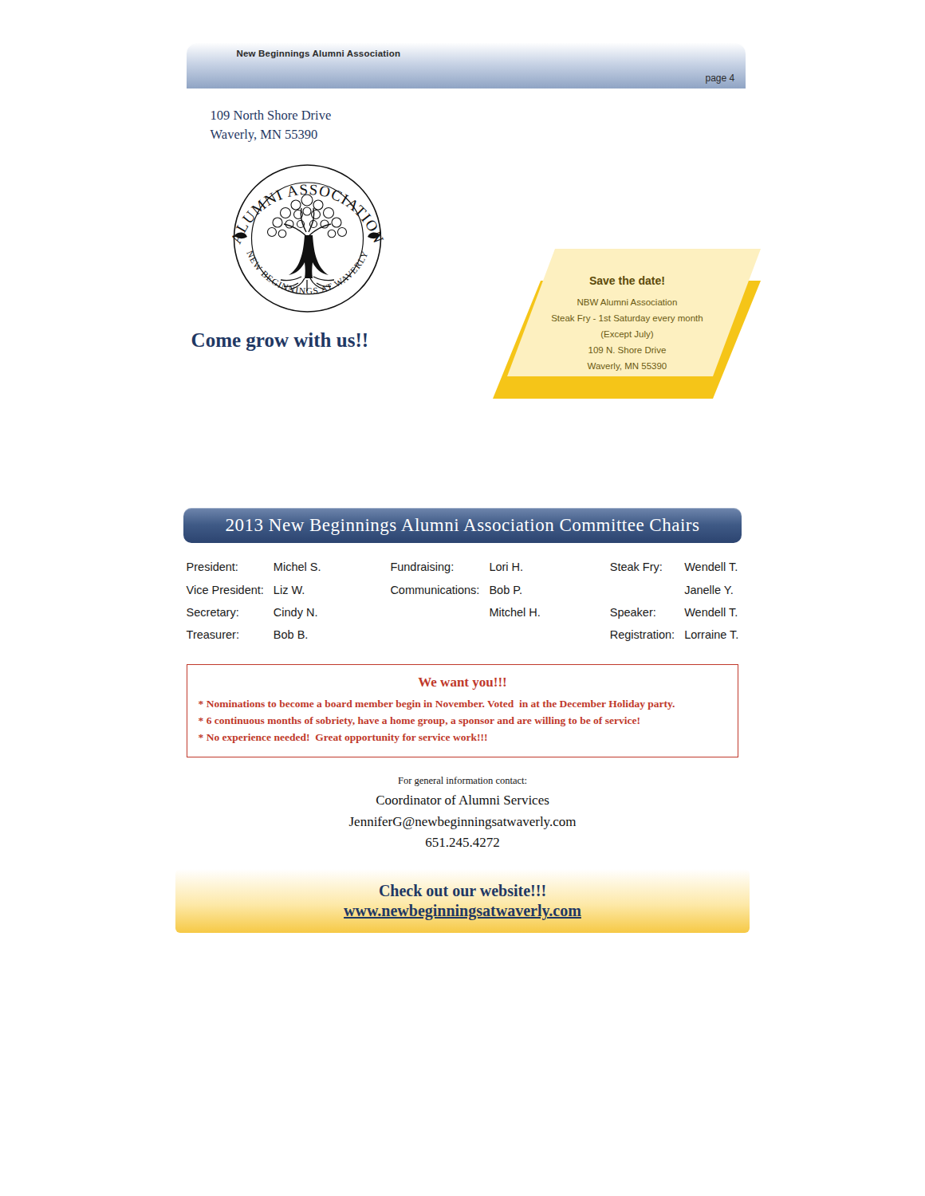New Beginnings Alumni Association
page 4
109 North Shore Drive
Waverly, MN 55390
ALUMNI ASSOCIATION NEW BEGINNINGS AT WAVERLY
Come grow with us!!
Save the date! NBW Alumni Association
Steak Fry - 1st Saturday every month
(Except July)
109 N. Shore Drive
Waverly, MN 55390
2013 New Beginnings Alumni Association Committee Chairs
President:
Vice President:
Secretary:
Treasurer:
Michel S.
Liz W.
Cindy N.
Bob B.
Fundraising:
Communications:
Lori H.
Bob P.
Mitchel H.
Steak Fry:
Speaker:
Registration:
Wendell T.
Janelle Y.
Wendell T.
Lorraine T.
We want you!!!
* Nominations to become a board member begin in November. Voted in at the December Holiday party.
* 6 continuous months of sobriety, have a home group, a sponsor and are willing to be of service!
* No experience needed! Great opportunity for service work!!!
For general information contact:
Coordinator of Alumni Services
JenniferG@newbeginningsatwaverly.com
651.245.4272
Check out our website!!!
www.newbeginningsatwaverly.com